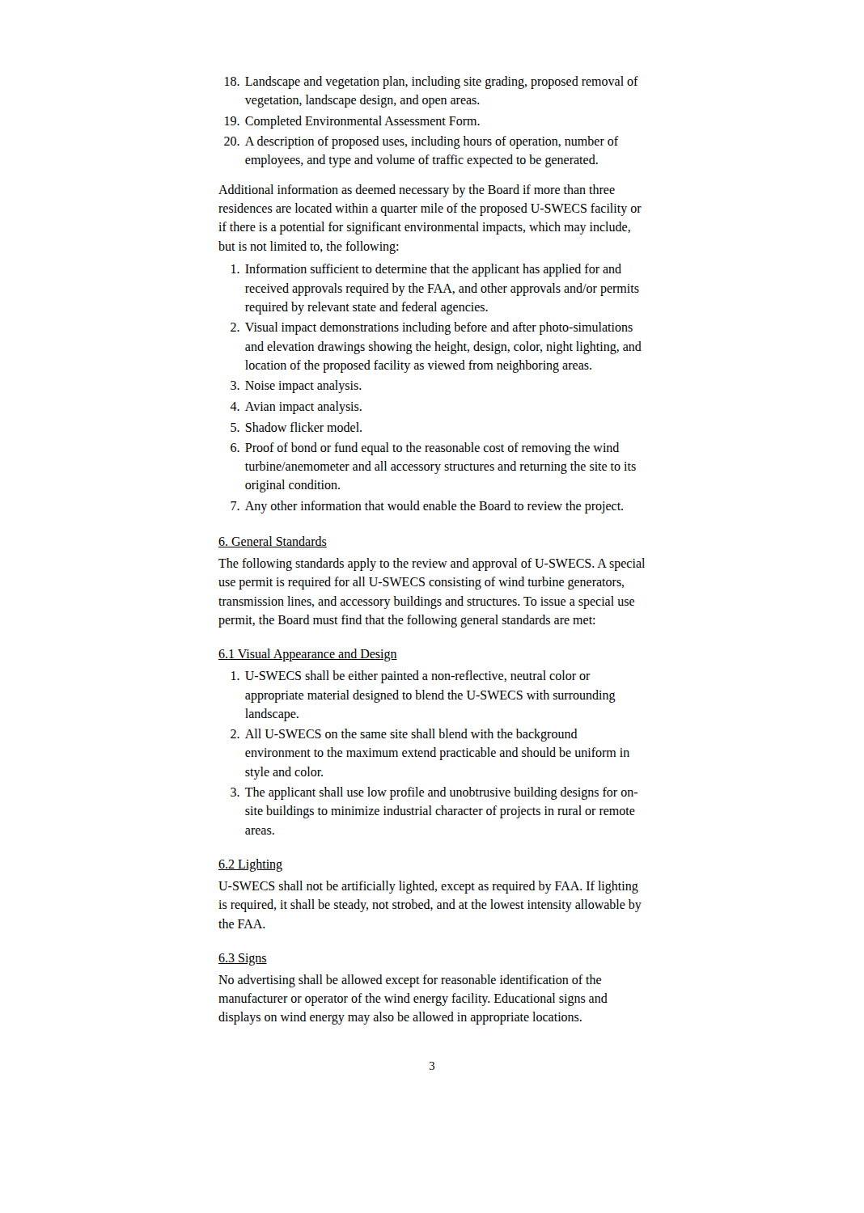Landscape and vegetation plan, including site grading, proposed removal of vegetation, landscape design, and open areas.
Completed Environmental Assessment Form.
A description of proposed uses, including hours of operation, number of employees, and type and volume of traffic expected to be generated.
Additional information as deemed necessary by the Board if more than three residences are located within a quarter mile of the proposed U-SWECS facility or if there is a potential for significant environmental impacts, which may include, but is not limited to, the following:
Information sufficient to determine that the applicant has applied for and received approvals required by the FAA, and other approvals and/or permits required by relevant state and federal agencies.
Visual impact demonstrations including before and after photo-simulations and elevation drawings showing the height, design, color, night lighting, and location of the proposed facility as viewed from neighboring areas.
Noise impact analysis.
Avian impact analysis.
Shadow flicker model.
Proof of bond or fund equal to the reasonable cost of removing the wind turbine/anemometer and all accessory structures and returning the site to its original condition.
Any other information that would enable the Board to review the project.
6. General Standards
The following standards apply to the review and approval of U-SWECS. A special use permit is required for all U-SWECS consisting of wind turbine generators, transmission lines, and accessory buildings and structures. To issue a special use permit, the Board must find that the following general standards are met:
6.1 Visual Appearance and Design
U-SWECS shall be either painted a non-reflective, neutral color or appropriate material designed to blend the U-SWECS with surrounding landscape.
All U-SWECS on the same site shall blend with the background environment to the maximum extend practicable and should be uniform in style and color.
The applicant shall use low profile and unobtrusive building designs for on-site buildings to minimize industrial character of projects in rural or remote areas.
6.2 Lighting
U-SWECS shall not be artificially lighted, except as required by FAA. If lighting is required, it shall be steady, not strobed, and at the lowest intensity allowable by the FAA.
6.3 Signs
No advertising shall be allowed except for reasonable identification of the manufacturer or operator of the wind energy facility. Educational signs and displays on wind energy may also be allowed in appropriate locations.
3